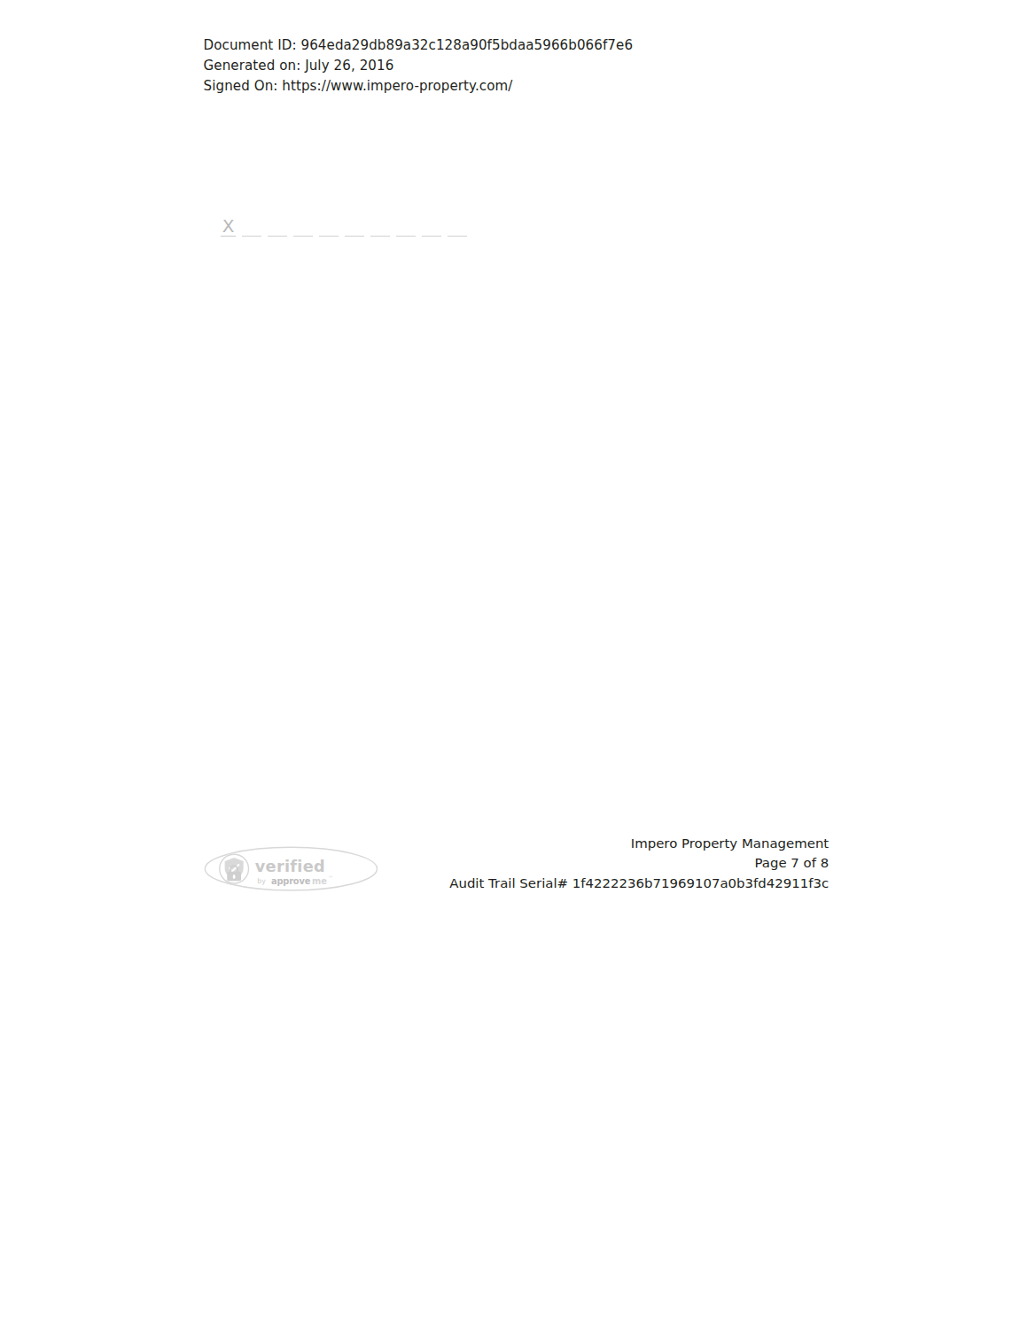Document ID: 964eda29db89a32c128a90f5bdaa5966b066f7e6
Generated on: July 26, 2016
Signed On: https://www.impero-property.com/
X
verified by approve me ™
Impero Property Management
Page 7 of 8
Audit Trail Serial# 1f4222236b71969107a0b3fd42911f3c